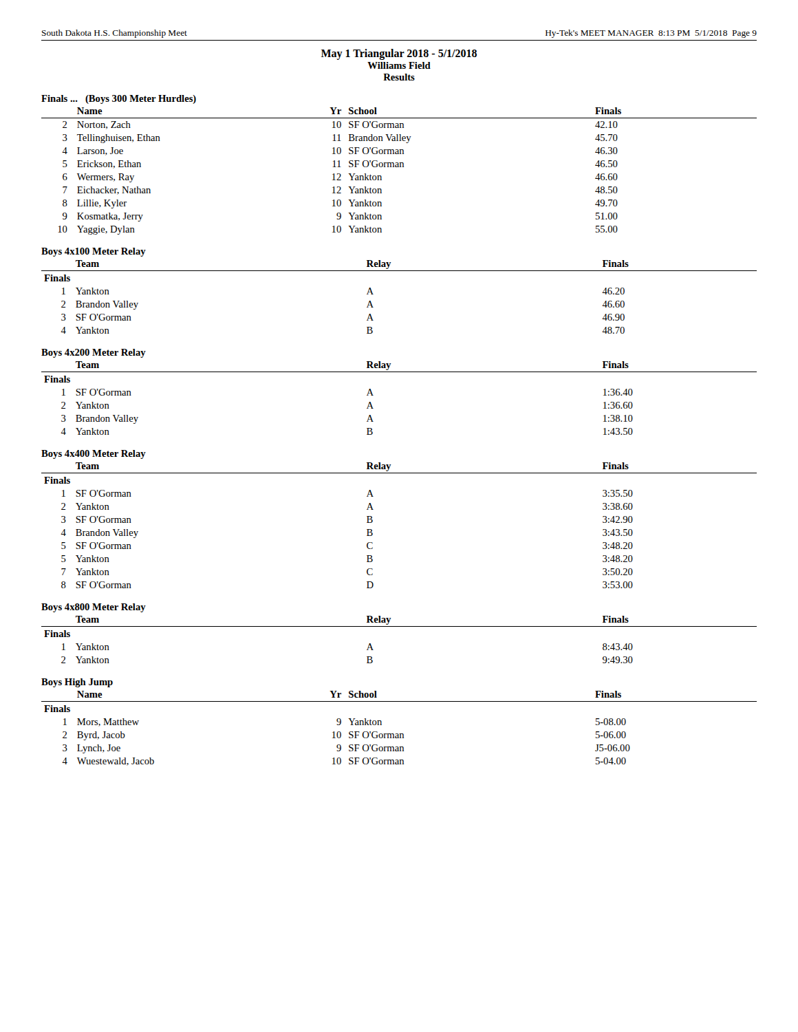South Dakota H.S. Championship Meet Hy-Tek's MEET MANAGER 8:13 PM 5/1/2018 Page 9
May 1 Triangular 2018 - 5/1/2018
Williams Field
Results
Finals ... (Boys 300 Meter Hurdles)
| | Name | Yr | School | Finals |
| --- | --- | --- | --- | --- |
| 2 | Norton, Zach | 10 | SF O'Gorman | 42.10 |
| 3 | Tellinghuisen, Ethan | 11 | Brandon Valley | 45.70 |
| 4 | Larson, Joe | 10 | SF O'Gorman | 46.30 |
| 5 | Erickson, Ethan | 11 | SF O'Gorman | 46.50 |
| 6 | Wermers, Ray | 12 | Yankton | 46.60 |
| 7 | Eichacker, Nathan | 12 | Yankton | 48.50 |
| 8 | Lillie, Kyler | 10 | Yankton | 49.70 |
| 9 | Kosmatka, Jerry | 9 | Yankton | 51.00 |
| 10 | Yaggie, Dylan | 10 | Yankton | 55.00 |
Boys 4x100 Meter Relay
| | Team | Relay | Finals |
| --- | --- | --- | --- |
| Finals |
| 1 | Yankton | A | 46.20 |
| 2 | Brandon Valley | A | 46.60 |
| 3 | SF O'Gorman | A | 46.90 |
| 4 | Yankton | B | 48.70 |
Boys 4x200 Meter Relay
| | Team | Relay | Finals |
| --- | --- | --- | --- |
| Finals |
| 1 | SF O'Gorman | A | 1:36.40 |
| 2 | Yankton | A | 1:36.60 |
| 3 | Brandon Valley | A | 1:38.10 |
| 4 | Yankton | B | 1:43.50 |
Boys 4x400 Meter Relay
| | Team | Relay | Finals |
| --- | --- | --- | --- |
| Finals |
| 1 | SF O'Gorman | A | 3:35.50 |
| 2 | Yankton | A | 3:38.60 |
| 3 | SF O'Gorman | B | 3:42.90 |
| 4 | Brandon Valley | B | 3:43.50 |
| 5 | SF O'Gorman | C | 3:48.20 |
| 5 | Yankton | B | 3:48.20 |
| 7 | Yankton | C | 3:50.20 |
| 8 | SF O'Gorman | D | 3:53.00 |
Boys 4x800 Meter Relay
| | Team | Relay | Finals |
| --- | --- | --- | --- |
| Finals |
| 1 | Yankton | A | 8:43.40 |
| 2 | Yankton | B | 9:49.30 |
Boys High Jump
| | Name | Yr | School | Finals |
| --- | --- | --- | --- | --- |
| Finals |
| 1 | Mors, Matthew | 9 | Yankton | 5-08.00 |
| 2 | Byrd, Jacob | 10 | SF O'Gorman | 5-06.00 |
| 3 | Lynch, Joe | 9 | SF O'Gorman | J5-06.00 |
| 4 | Wuestewald, Jacob | 10 | SF O'Gorman | 5-04.00 |